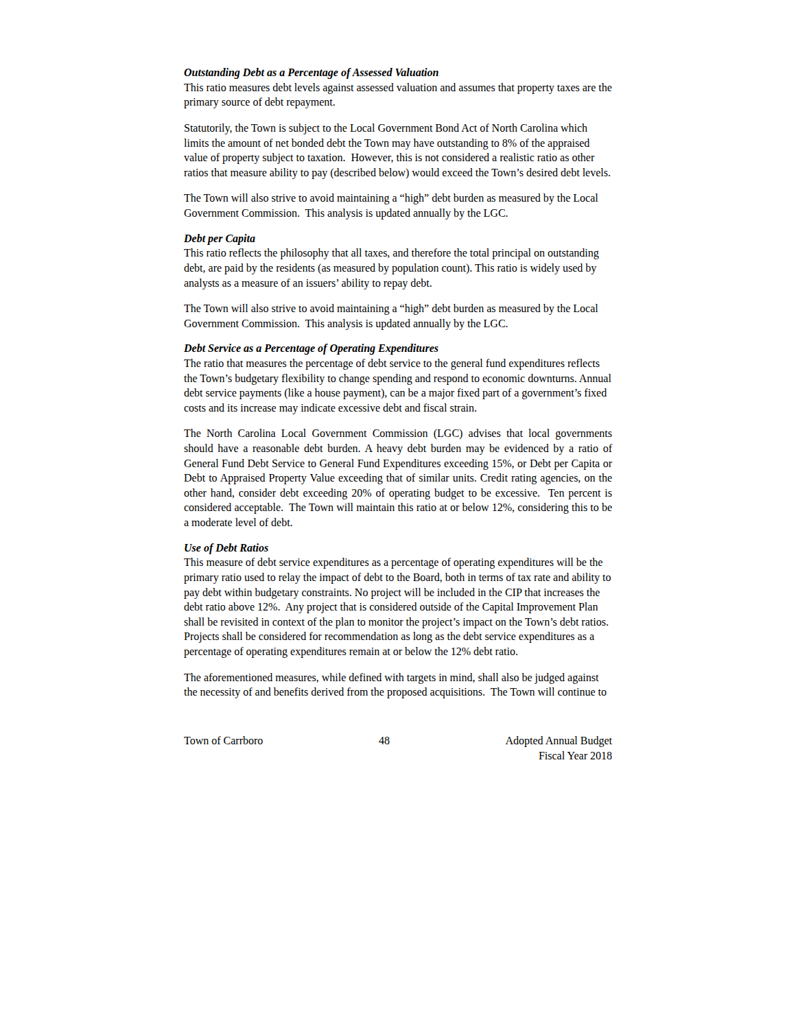Outstanding Debt as a Percentage of Assessed Valuation
This ratio measures debt levels against assessed valuation and assumes that property taxes are the primary source of debt repayment.
Statutorily, the Town is subject to the Local Government Bond Act of North Carolina which limits the amount of net bonded debt the Town may have outstanding to 8% of the appraised value of property subject to taxation. However, this is not considered a realistic ratio as other ratios that measure ability to pay (described below) would exceed the Town’s desired debt levels.
The Town will also strive to avoid maintaining a “high” debt burden as measured by the Local Government Commission. This analysis is updated annually by the LGC.
Debt per Capita
This ratio reflects the philosophy that all taxes, and therefore the total principal on outstanding debt, are paid by the residents (as measured by population count). This ratio is widely used by analysts as a measure of an issuers’ ability to repay debt.
The Town will also strive to avoid maintaining a “high” debt burden as measured by the Local Government Commission. This analysis is updated annually by the LGC.
Debt Service as a Percentage of Operating Expenditures
The ratio that measures the percentage of debt service to the general fund expenditures reflects the Town’s budgetary flexibility to change spending and respond to economic downturns. Annual debt service payments (like a house payment), can be a major fixed part of a government’s fixed costs and its increase may indicate excessive debt and fiscal strain.
The North Carolina Local Government Commission (LGC) advises that local governments should have a reasonable debt burden. A heavy debt burden may be evidenced by a ratio of General Fund Debt Service to General Fund Expenditures exceeding 15%, or Debt per Capita or Debt to Appraised Property Value exceeding that of similar units. Credit rating agencies, on the other hand, consider debt exceeding 20% of operating budget to be excessive. Ten percent is considered acceptable. The Town will maintain this ratio at or below 12%, considering this to be a moderate level of debt.
Use of Debt Ratios
This measure of debt service expenditures as a percentage of operating expenditures will be the primary ratio used to relay the impact of debt to the Board, both in terms of tax rate and ability to pay debt within budgetary constraints. No project will be included in the CIP that increases the debt ratio above 12%. Any project that is considered outside of the Capital Improvement Plan shall be revisited in context of the plan to monitor the project’s impact on the Town’s debt ratios. Projects shall be considered for recommendation as long as the debt service expenditures as a percentage of operating expenditures remain at or below the 12% debt ratio.
The aforementioned measures, while defined with targets in mind, shall also be judged against the necessity of and benefits derived from the proposed acquisitions. The Town will continue to
Town of Carrboro
48
Adopted Annual Budget
Fiscal Year 2018